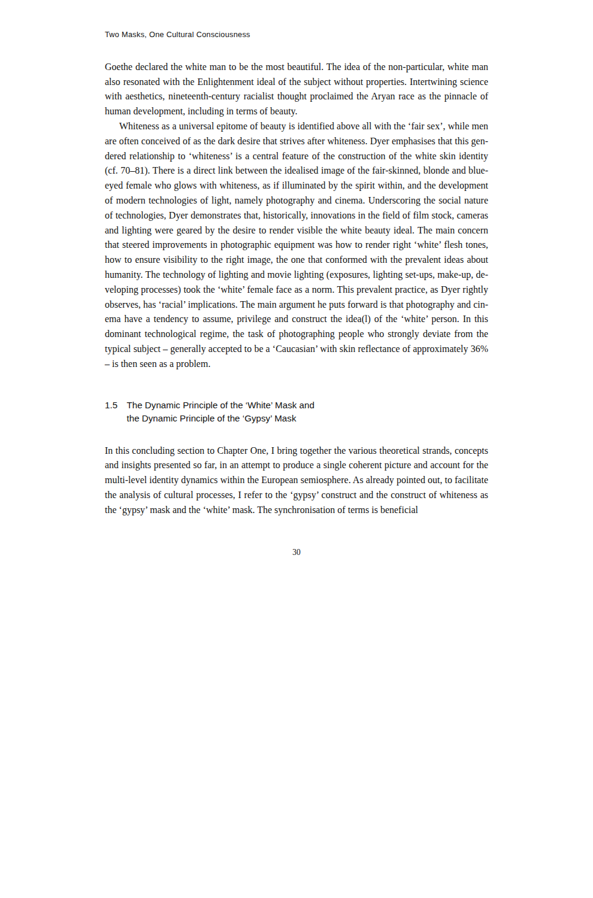Two Masks, One Cultural Consciousness
Goethe declared the white man to be the most beautiful. The idea of the non-particular, white man also resonated with the Enlightenment ideal of the subject without properties. Intertwining science with aesthetics, nineteenth-century racialist thought proclaimed the Aryan race as the pinnacle of human development, including in terms of beauty.
Whiteness as a universal epitome of beauty is identified above all with the ‘fair sex’, while men are often conceived of as the dark desire that strives after whiteness. Dyer emphasises that this gendered relationship to ‘whiteness’ is a central feature of the construction of the white skin identity (cf. 70–81). There is a direct link between the idealised image of the fair-skinned, blonde and blue-eyed female who glows with whiteness, as if illuminated by the spirit within, and the development of modern technologies of light, namely photography and cinema. Underscoring the social nature of technologies, Dyer demonstrates that, historically, innovations in the field of film stock, cameras and lighting were geared by the desire to render visible the white beauty ideal. The main concern that steered improvements in photographic equipment was how to render right ‘white’ flesh tones, how to ensure visibility to the right image, the one that conformed with the prevalent ideas about humanity. The technology of lighting and movie lighting (exposures, lighting set-ups, make-up, developing processes) took the ‘white’ female face as a norm. This prevalent practice, as Dyer rightly observes, has ‘racial’ implications. The main argument he puts forward is that photography and cinema have a tendency to assume, privilege and construct the idea(l) of the ‘white’ person. In this dominant technological regime, the task of photographing people who strongly deviate from the typical subject – generally accepted to be a ‘Caucasian’ with skin reflectance of approximately 36% – is then seen as a problem.
1.5 The Dynamic Principle of the ‘White’ Mask andthe Dynamic Principle of the ‘Gypsy’ Mask
In this concluding section to Chapter One, I bring together the various theoretical strands, concepts and insights presented so far, in an attempt to produce a single coherent picture and account for the multi-level identity dynamics within the European semiosphere. As already pointed out, to facilitate the analysis of cultural processes, I refer to the ‘gypsy’ construct and the construct of whiteness as the ‘gypsy’ mask and the ‘white’ mask. The synchronisation of terms is beneficial
30